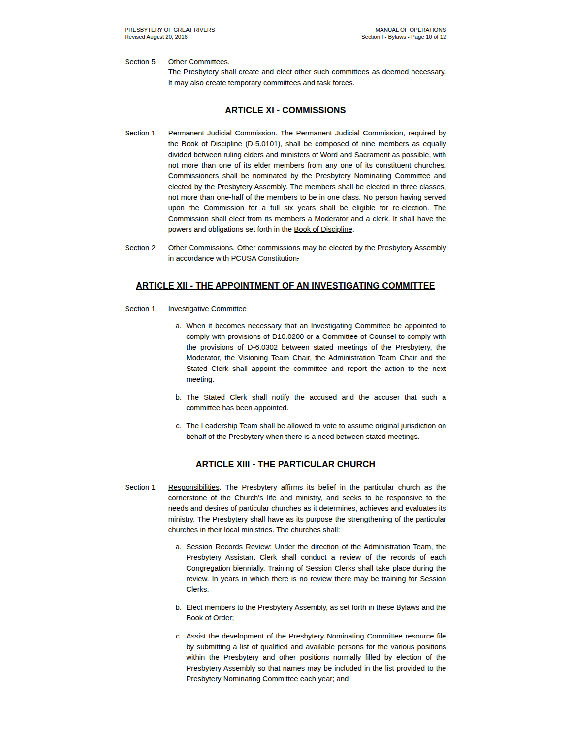PRESBYTERY OF GREAT RIVERS
Revised August 20, 2016
MANUAL OF OPERATIONS
Section I - Bylaws - Page 10 of 12
Section 5
Other Committees.
The Presbytery shall create and elect other such committees as deemed necessary. It may also create temporary committees and task forces.
ARTICLE XI - COMMISSIONS
Section 1
Permanent Judicial Commission. The Permanent Judicial Commission, required by the Book of Discipline (D-5.0101), shall be composed of nine members as equally divided between ruling elders and ministers of Word and Sacrament as possible, with not more than one of its elder members from any one of its constituent churches. Commissioners shall be nominated by the Presbytery Nominating Committee and elected by the Presbytery Assembly. The members shall be elected in three classes, not more than one-half of the members to be in one class. No person having served upon the Commission for a full six years shall be eligible for re-election. The Commission shall elect from its members a Moderator and a clerk. It shall have the powers and obligations set forth in the Book of Discipline.
Section 2
Other Commissions. Other commissions may be elected by the Presbytery Assembly in accordance with PCUSA Constitution.
ARTICLE XII - THE APPOINTMENT OF AN INVESTIGATING COMMITTEE
Section 1
Investigative Committee
When it becomes necessary that an Investigating Committee be appointed to comply with provisions of D10.0200 or a Committee of Counsel to comply with the provisions of D-6.0302 between stated meetings of the Presbytery, the Moderator, the Visioning Team Chair, the Administration Team Chair and the Stated Clerk shall appoint the committee and report the action to the next meeting.
The Stated Clerk shall notify the accused and the accuser that such a committee has been appointed.
The Leadership Team shall be allowed to vote to assume original jurisdiction on behalf of the Presbytery when there is a need between stated meetings.
ARTICLE XIII - THE PARTICULAR CHURCH
Section 1
Responsibilities. The Presbytery affirms its belief in the particular church as the cornerstone of the Church's life and ministry, and seeks to be responsive to the needs and desires of particular churches as it determines, achieves and evaluates its ministry. The Presbytery shall have as its purpose the strengthening of the particular churches in their local ministries. The churches shall:
Session Records Review: Under the direction of the Administration Team, the Presbytery Assistant Clerk shall conduct a review of the records of each Congregation biennially. Training of Session Clerks shall take place during the review. In years in which there is no review there may be training for Session Clerks.
Elect members to the Presbytery Assembly, as set forth in these Bylaws and the Book of Order;
Assist the development of the Presbytery Nominating Committee resource file by submitting a list of qualified and available persons for the various positions within the Presbytery and other positions normally filled by election of the Presbytery Assembly so that names may be included in the list provided to the Presbytery Nominating Committee each year; and